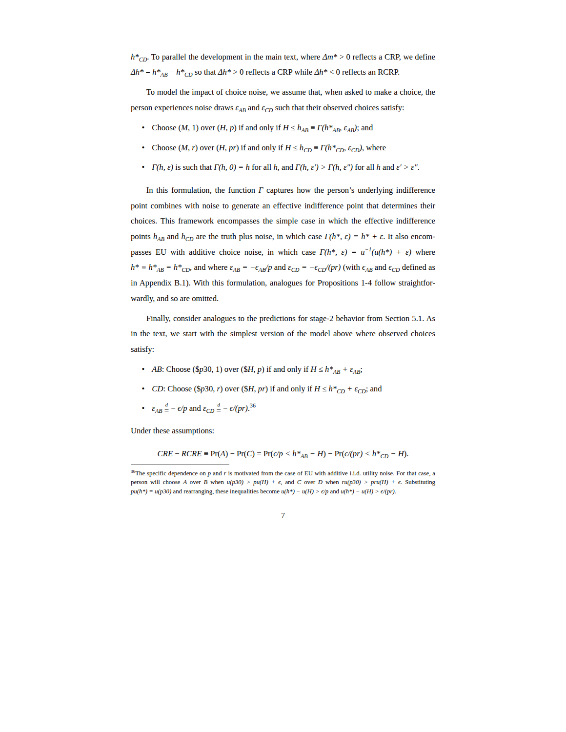h*CD. To parallel the development in the main text, where Δm* > 0 reflects a CRP, we define Δh* = h*AB − h*CD so that Δh* > 0 reflects a CRP while Δh* < 0 reflects an RCRP.
To model the impact of choice noise, we assume that, when asked to make a choice, the person experiences noise draws εAB and εCD such that their observed choices satisfy:
Choose (M, 1) over (H, p) if and only if H ≤ hAB ≡ Γ(h*AB, εAB); and
Choose (M, r) over (H, pr) if and only if H ≤ hCD ≡ Γ(h*CD, εCD), where
Γ(h, ε) is such that Γ(h, 0) = h for all h, and Γ(h, ε′) > Γ(h, ε″) for all h and ε′ > ε″.
In this formulation, the function Γ captures how the person’s underlying indifference point combines with noise to generate an effective indifference point that determines their choices. This framework encompasses the simple case in which the effective indifference points hAB and hCD are the truth plus noise, in which case Γ(h*, ε) = h* + ε. It also encompasses EU with additive choice noise, in which case Γ(h*, ε) = u−1(u(h*) + ε) where h* ≡ h*AB = h*CD, and where εAB = −ϵAB/p and εCD = −ϵCD/(pr) (with ϵAB and ϵCD defined as in Appendix B.1). With this formulation, analogues for Propositions 1-4 follow straightforwardly, and so are omitted.
Finally, consider analogues to the predictions for stage-2 behavior from Section 5.1. As in the text, we start with the simplest version of the model above where observed choices satisfy:
AB: Choose ($p30, 1) over ($H, p) if and only if H ≤ h*AB + εAB;
CD: Choose ($p30, r) over ($H, pr) if and only if H ≤ h*CD + εCD; and
εAB d= − ϵ/p and εCD d= − ϵ/(pr).36
Under these assumptions:
CRE − RCRE ≡ Pr(A) − Pr(C) = Pr(ϵ/p < h*AB − H) − Pr(ϵ/(pr) < h*CD − H).
36 The specific dependence on p and r is motivated from the case of EU with additive i.i.d. utility noise. For that case, a person will choose A over B when u(p30) > pu(H) + ϵ, and C over D when ru(p30) > pru(H) + ϵ. Substituting pu(h*) = u(p30) and rearranging, these inequalities become u(h*) − u(H) > ϵ/p and u(h*) − u(H) > ϵ/(pr).
7